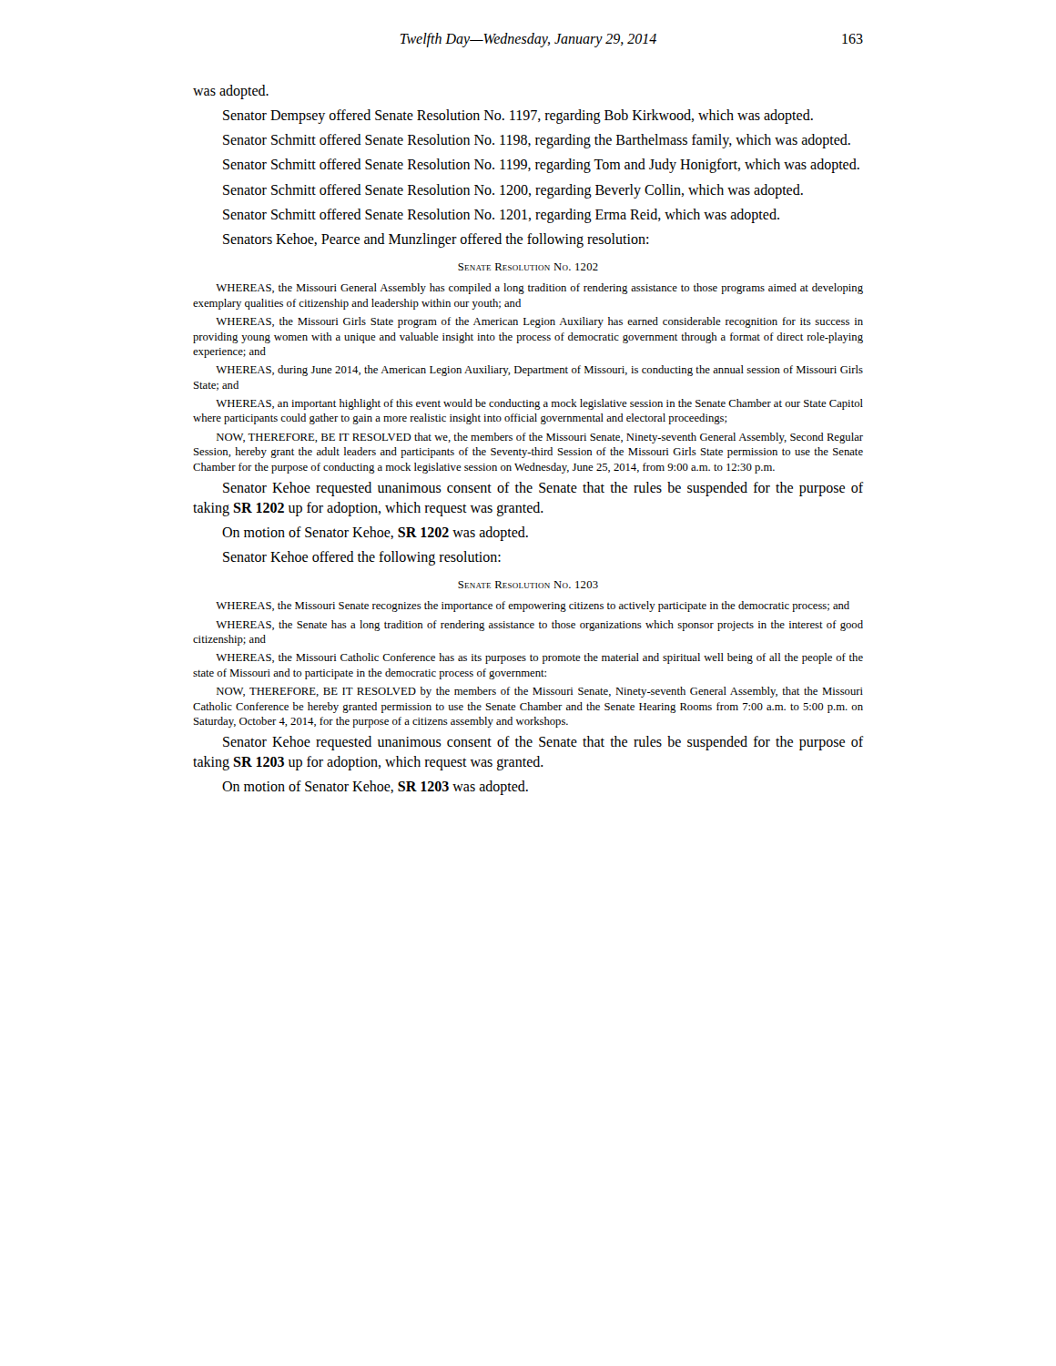Twelfth Day—Wednesday, January 29, 2014 163
was adopted.
Senator Dempsey offered Senate Resolution No. 1197, regarding Bob Kirkwood, which was adopted.
Senator Schmitt offered Senate Resolution No. 1198, regarding the Barthelmass family, which was adopted.
Senator Schmitt offered Senate Resolution No. 1199, regarding Tom and Judy Honigfort, which was adopted.
Senator Schmitt offered Senate Resolution No. 1200, regarding Beverly Collin, which was adopted.
Senator Schmitt offered Senate Resolution No. 1201, regarding Erma Reid, which was adopted.
Senators Kehoe, Pearce and Munzlinger offered the following resolution:
Senate Resolution No. 1202
WHEREAS, the Missouri General Assembly has compiled a long tradition of rendering assistance to those programs aimed at developing exemplary qualities of citizenship and leadership within our youth; and
WHEREAS, the Missouri Girls State program of the American Legion Auxiliary has earned considerable recognition for its success in providing young women with a unique and valuable insight into the process of democratic government through a format of direct role-playing experience; and
WHEREAS, during June 2014, the American Legion Auxiliary, Department of Missouri, is conducting the annual session of Missouri Girls State; and
WHEREAS, an important highlight of this event would be conducting a mock legislative session in the Senate Chamber at our State Capitol where participants could gather to gain a more realistic insight into official governmental and electoral proceedings;
NOW, THEREFORE, BE IT RESOLVED that we, the members of the Missouri Senate, Ninety-seventh General Assembly, Second Regular Session, hereby grant the adult leaders and participants of the Seventy-third Session of the Missouri Girls State permission to use the Senate Chamber for the purpose of conducting a mock legislative session on Wednesday, June 25, 2014, from 9:00 a.m. to 12:30 p.m.
Senator Kehoe requested unanimous consent of the Senate that the rules be suspended for the purpose of taking SR 1202 up for adoption, which request was granted.
On motion of Senator Kehoe, SR 1202 was adopted.
Senator Kehoe offered the following resolution:
Senate Resolution No. 1203
WHEREAS, the Missouri Senate recognizes the importance of empowering citizens to actively participate in the democratic process; and
WHEREAS, the Senate has a long tradition of rendering assistance to those organizations which sponsor projects in the interest of good citizenship; and
WHEREAS, the Missouri Catholic Conference has as its purposes to promote the material and spiritual well being of all the people of the state of Missouri and to participate in the democratic process of government:
NOW, THEREFORE, BE IT RESOLVED by the members of the Missouri Senate, Ninety-seventh General Assembly, that the Missouri Catholic Conference be hereby granted permission to use the Senate Chamber and the Senate Hearing Rooms from 7:00 a.m. to 5:00 p.m. on Saturday, October 4, 2014, for the purpose of a citizens assembly and workshops.
Senator Kehoe requested unanimous consent of the Senate that the rules be suspended for the purpose of taking SR 1203 up for adoption, which request was granted.
On motion of Senator Kehoe, SR 1203 was adopted.